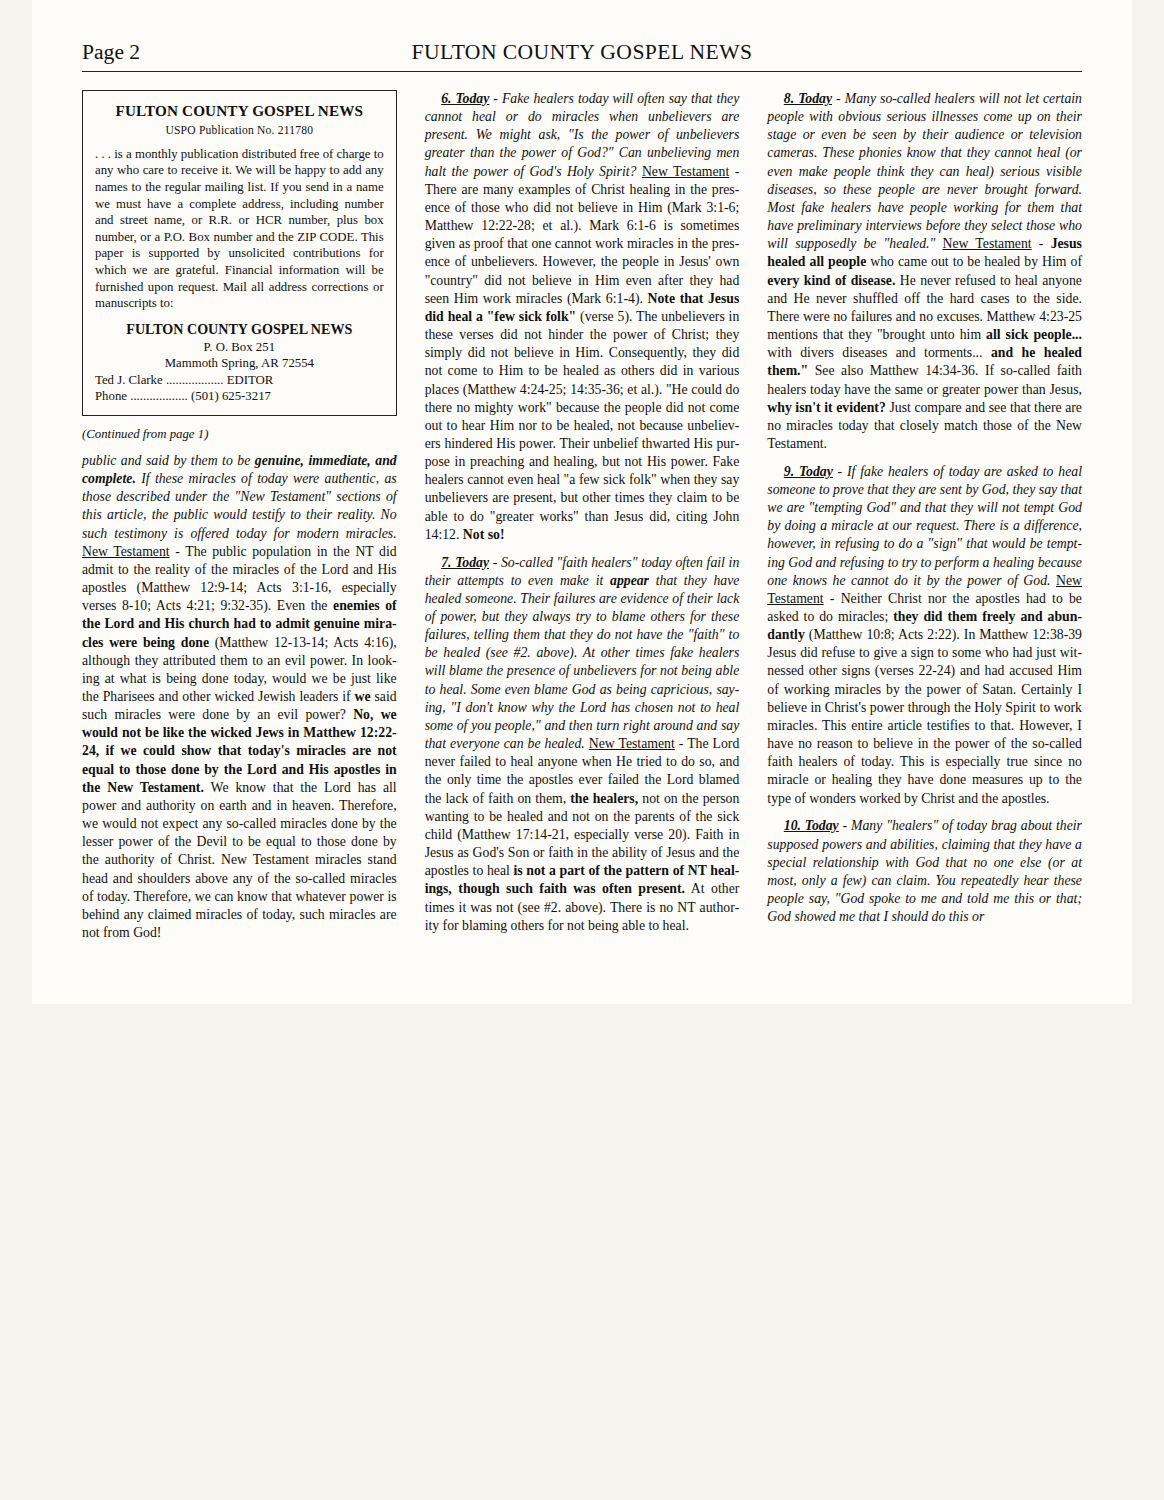Page 2
FULTON COUNTY GOSPEL NEWS
FULTON COUNTY GOSPEL NEWS
USPO Publication No. 211780
. . . is a monthly publication distributed free of charge to any who care to receive it. We will be happy to add any names to the regular mailing list. If you send in a name we must have a complete address, including number and street name, or R.R. or HCR number, plus box number, or a P.O. Box number and the ZIP CODE. This paper is supported by unsolicited contributions for which we are grateful. Financial information will be furnished upon request. Mail all address corrections or manuscripts to:
FULTON COUNTY GOSPEL NEWS
P. O. Box 251
Mammoth Spring, AR 72554
Ted J. Clarke .................. EDITOR Phone .................. (501) 625-3217
(Continued from page 1)
public and said by them to be genuine, immediate, and complete. If these miracles of today were authentic, as those described under the "New Testament" sections of this article, the public would testify to their reality. No such testimony is offered today for modern miracles. New Testament - The public population in the NT did admit to the reality of the miracles of the Lord and His apostles (Matthew 12:9-14; Acts 3:1-16, especially verses 8-10; Acts 4:21; 9:32-35). Even the enemies of the Lord and His church had to admit genuine miracles were being done (Matthew 12-13-14; Acts 4:16), although they attributed them to an evil power. In looking at what is being done today, would we be just like the Pharisees and other wicked Jewish leaders if we said such miracles were done by an evil power? No, we would not be like the wicked Jews in Matthew 12:22-24, if we could show that today's miracles are not equal to those done by the Lord and His apostles in the New Testament. We know that the Lord has all power and authority on earth and in heaven. Therefore, we would not expect any so-called miracles done by the lesser power of the Devil to be equal to those done by the authority of Christ. New Testament miracles stand head and shoulders above any of the so-called miracles of today. Therefore, we can know that whatever power is behind any claimed miracles of today, such miracles are not from God!
6. Today - Fake healers today will often say that they cannot heal or do miracles when unbelievers are present. We might ask, "Is the power of unbelievers greater than the power of God?" Can unbelieving men halt the power of God's Holy Spirit? New Testament - There are many examples of Christ healing in the presence of those who did not believe in Him (Mark 3:1-6; Matthew 12:22-28; et al.). Mark 6:1-6 is sometimes given as proof that one cannot work miracles in the presence of unbelievers. However, the people in Jesus' own "country" did not believe in Him even after they had seen Him work miracles (Mark 6:1-4). Note that Jesus did heal a "few sick folk" (verse 5). The unbelievers in these verses did not hinder the power of Christ; they simply did not believe in Him. Consequently, they did not come to Him to be healed as others did in various places (Matthew 4:24-25; 14:35-36; et al.). "He could do there no mighty work" because the people did not come out to hear Him nor to be healed, not because unbelievers hindered His power. Their unbelief thwarted His purpose in preaching and healing, but not His power. Fake healers cannot even heal "a few sick folk" when they say unbelievers are present, but other times they claim to be able to do "greater works" than Jesus did, citing John 14:12. Not so!
7. Today - So-called "faith healers" today often fail in their attempts to even make it appear that they have healed someone. Their failures are evidence of their lack of power, but they always try to blame others for these failures, telling them that they do not have the "faith" to be healed (see #2. above). At other times fake healers will blame the presence of unbelievers for not being able to heal. Some even blame God as being capricious, saying, "I don't know why the Lord has chosen not to heal some of you people," and then turn right around and say that everyone can be healed. New Testament - The Lord never failed to heal anyone when He tried to do so, and the only time the apostles ever failed the Lord blamed the lack of faith on them, the healers, not on the person wanting to be healed and not on the parents of the sick child (Matthew 17:14-21, especially verse 20). Faith in Jesus as God's Son or faith in the ability of Jesus and the apostles to heal is not a part of the pattern of NT healings, though such faith was often present. At other times it was not (see #2. above). There is no NT authority for blaming others for not being able to heal.
8. Today - Many so-called healers will not let certain people with obvious serious illnesses come up on their stage or even be seen by their audience or television cameras. These phonies know that they cannot heal (or even make people think they can heal) serious visible diseases, so these people are never brought forward. Most fake healers have people working for them that have preliminary interviews before they select those who will supposedly be "healed." New Testament - Jesus healed all people who came out to be healed by Him of every kind of disease. He never refused to heal anyone and He never shuffled off the hard cases to the side. There were no failures and no excuses. Matthew 4:23-25 mentions that they "brought unto him all sick people... with divers diseases and torments... and he healed them." See also Matthew 14:34-36. If so-called faith healers today have the same or greater power than Jesus, why isn't it evident? Just compare and see that there are no miracles today that closely match those of the New Testament.
9. Today - If fake healers of today are asked to heal someone to prove that they are sent by God, they say that we are "tempting God" and that they will not tempt God by doing a miracle at our request. There is a difference, however, in refusing to do a "sign" that would be tempting God and refusing to try to perform a healing because one knows he cannot do it by the power of God. New Testament - Neither Christ nor the apostles had to be asked to do miracles; they did them freely and abundantly (Matthew 10:8; Acts 2:22). In Matthew 12:38-39 Jesus did refuse to give a sign to some who had just witnessed other signs (verses 22-24) and had accused Him of working miracles by the power of Satan. Certainly I believe in Christ's power through the Holy Spirit to work miracles. This entire article testifies to that. However, I have no reason to believe in the power of the so-called faith healers of today. This is especially true since no miracle or healing they have done measures up to the type of wonders worked by Christ and the apostles.
10. Today - Many "healers" of today brag about their supposed powers and abilities, claiming that they have a special relationship with God that no one else (or at most, only a few) can claim. You repeatedly hear these people say, "God spoke to me and told me this or that; God showed me that I should do this or